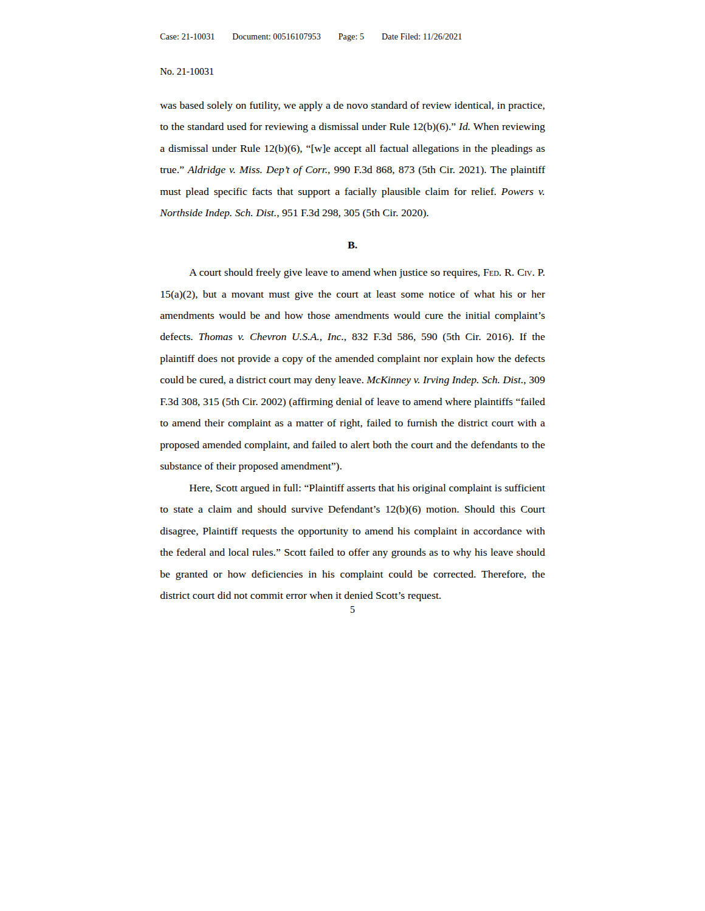Case: 21-10031 Document: 00516107953 Page: 5 Date Filed: 11/26/2021
No. 21-10031
was based solely on futility, we apply a de novo standard of review identical, in practice, to the standard used for reviewing a dismissal under Rule 12(b)(6).” Id. When reviewing a dismissal under Rule 12(b)(6), “[w]e accept all factual allegations in the pleadings as true.” Aldridge v. Miss. Dep’t of Corr., 990 F.3d 868, 873 (5th Cir. 2021). The plaintiff must plead specific facts that support a facially plausible claim for relief. Powers v. Northside Indep. Sch. Dist., 951 F.3d 298, 305 (5th Cir. 2020).
B.
A court should freely give leave to amend when justice so requires, Fed. R. Civ. P. 15(a)(2), but a movant must give the court at least some notice of what his or her amendments would be and how those amendments would cure the initial complaint’s defects. Thomas v. Chevron U.S.A., Inc., 832 F.3d 586, 590 (5th Cir. 2016). If the plaintiff does not provide a copy of the amended complaint nor explain how the defects could be cured, a district court may deny leave. McKinney v. Irving Indep. Sch. Dist., 309 F.3d 308, 315 (5th Cir. 2002) (affirming denial of leave to amend where plaintiffs “failed to amend their complaint as a matter of right, failed to furnish the district court with a proposed amended complaint, and failed to alert both the court and the defendants to the substance of their proposed amendment”).
Here, Scott argued in full: “Plaintiff asserts that his original complaint is sufficient to state a claim and should survive Defendant’s 12(b)(6) motion. Should this Court disagree, Plaintiff requests the opportunity to amend his complaint in accordance with the federal and local rules.” Scott failed to offer any grounds as to why his leave should be granted or how deficiencies in his complaint could be corrected. Therefore, the district court did not commit error when it denied Scott’s request.
5